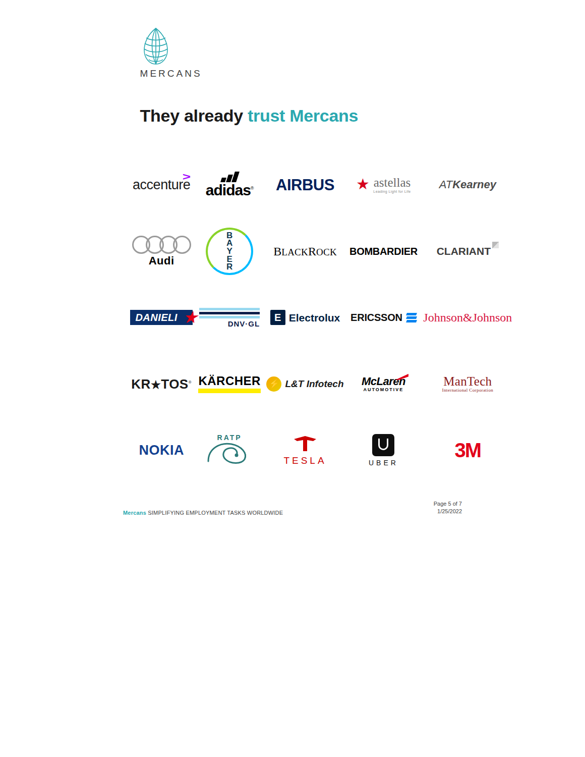MERCANS
They already trust Mercans
accenture>
adidas®
AIRBUS
★astellas Leading Light for Life
AT Kearney
Audi
B
A
Y
E
R
BLACKROCK
BOMBARDIER
CLARIANT
DANIELI★
DNV·GL
E
Electrolux
ERICSSON
Johnson&Johnson
KR★TOS®
KÄRCHER
⚡
L&T Infotech
McLaren
AUTOMOTIVE
ManTech
International Corporation
NOKIA
RATP
TESLA
UBER
3M
Mercans SIMPLIFYING EMPLOYMENT TASKS WORLDWIDE
Page 5 of 7
1/25/2022